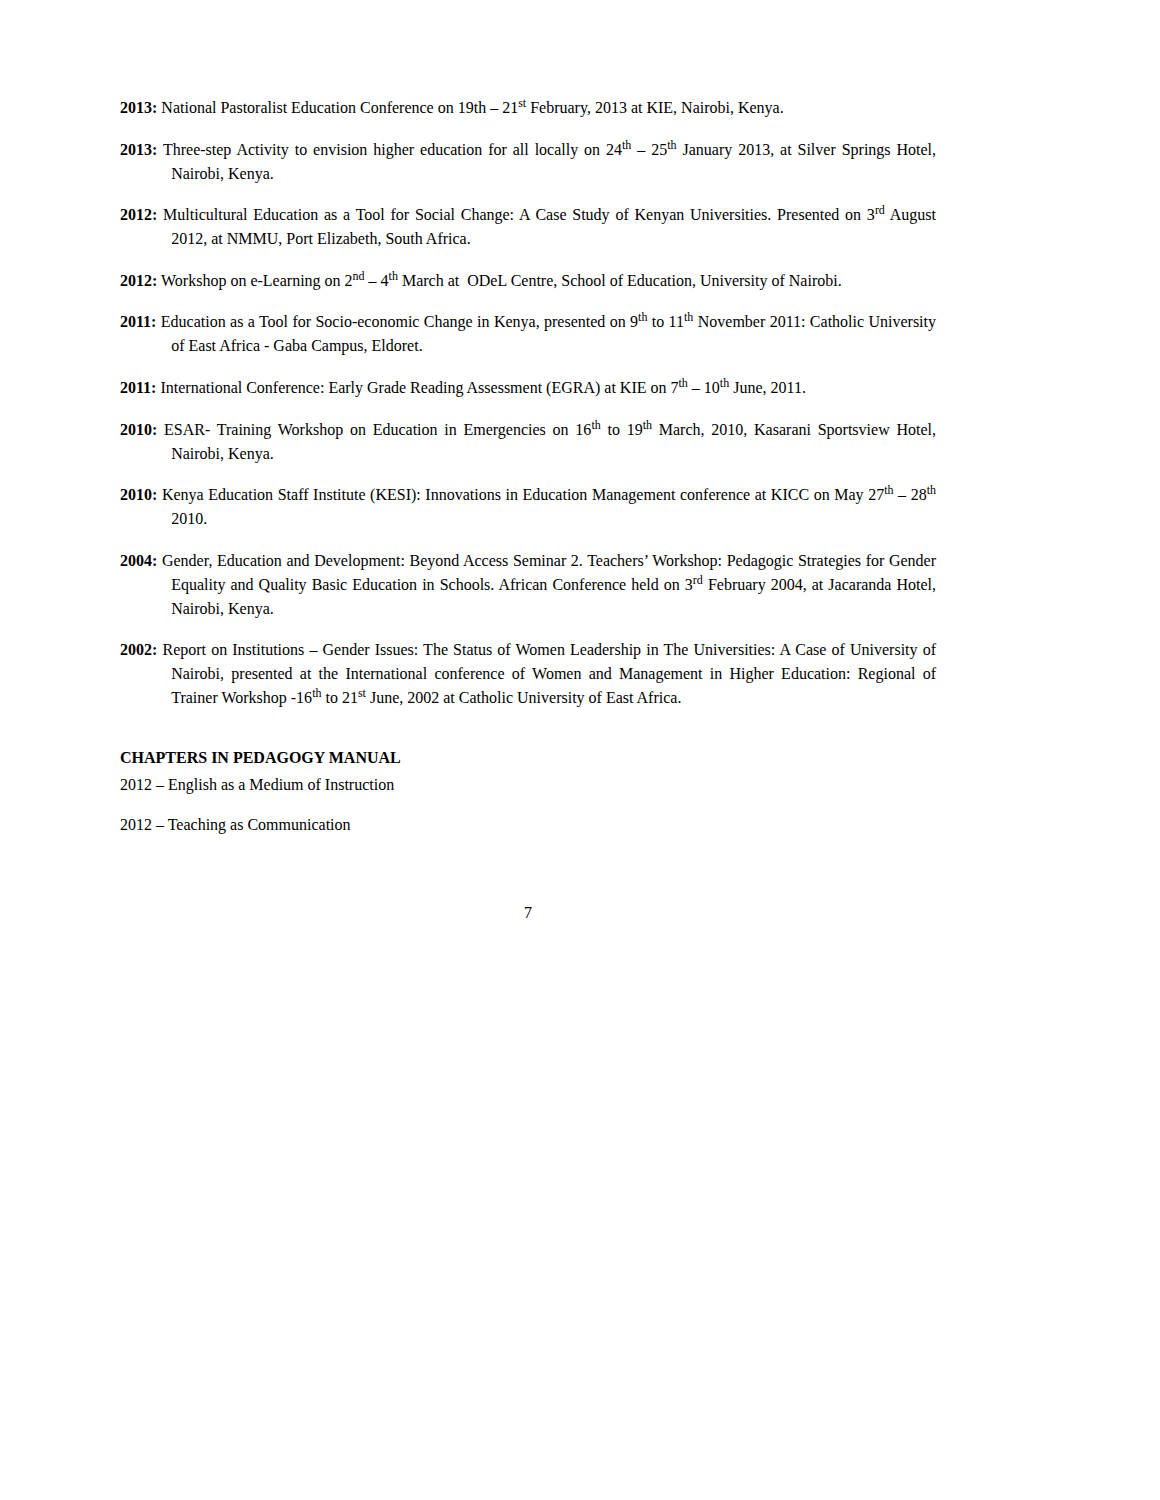2013: National Pastoralist Education Conference on 19th – 21st February, 2013 at KIE, Nairobi, Kenya.
2013: Three-step Activity to envision higher education for all locally on 24th – 25th January 2013, at Silver Springs Hotel, Nairobi, Kenya.
2012: Multicultural Education as a Tool for Social Change: A Case Study of Kenyan Universities. Presented on 3rd August 2012, at NMMU, Port Elizabeth, South Africa.
2012: Workshop on e-Learning on 2nd – 4th March at ODeL Centre, School of Education, University of Nairobi.
2011: Education as a Tool for Socio-economic Change in Kenya, presented on 9th to 11th November 2011: Catholic University of East Africa - Gaba Campus, Eldoret.
2011: International Conference: Early Grade Reading Assessment (EGRA) at KIE on 7th – 10th June, 2011.
2010: ESAR- Training Workshop on Education in Emergencies on 16th to 19th March, 2010, Kasarani Sportsview Hotel, Nairobi, Kenya.
2010: Kenya Education Staff Institute (KESI): Innovations in Education Management conference at KICC on May 27th – 28th 2010.
2004: Gender, Education and Development: Beyond Access Seminar 2. Teachers’ Workshop: Pedagogic Strategies for Gender Equality and Quality Basic Education in Schools. African Conference held on 3rd February 2004, at Jacaranda Hotel, Nairobi, Kenya.
2002: Report on Institutions – Gender Issues: The Status of Women Leadership in The Universities: A Case of University of Nairobi, presented at the International conference of Women and Management in Higher Education: Regional of Trainer Workshop -16th to 21st June, 2002 at Catholic University of East Africa.
CHAPTERS IN PEDAGOGY MANUAL
2012 – English as a Medium of Instruction
2012 – Teaching as Communication
7